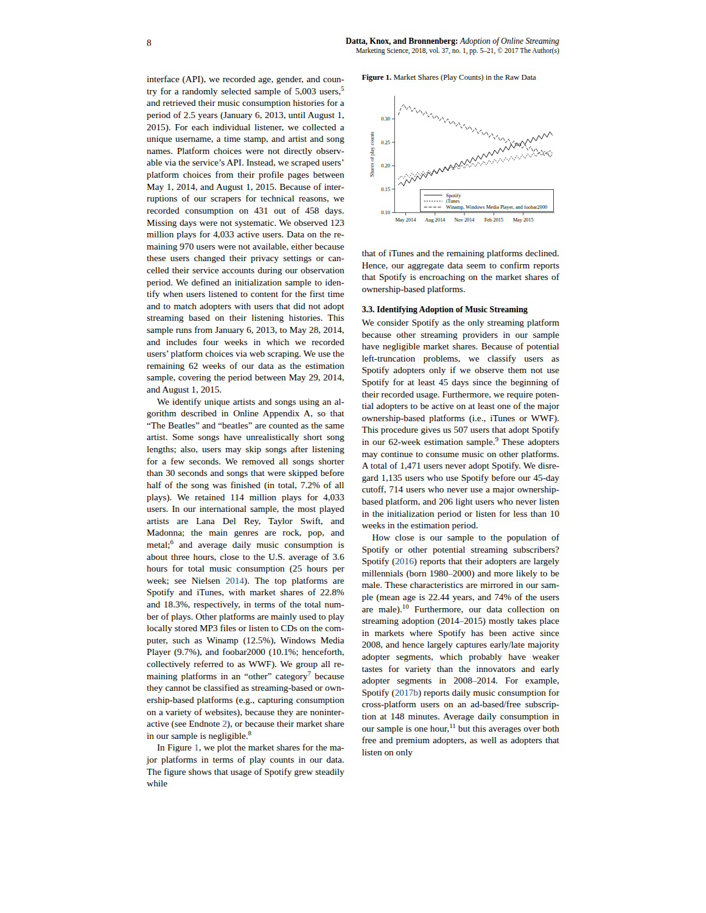8
Datta, Knox, and Bronnenberg: Adoption of Online Streaming
Marketing Science, 2018, vol. 37, no. 1, pp. 5–21, © 2017 The Author(s)
interface (API), we recorded age, gender, and country for a randomly selected sample of 5,003 users,5 and retrieved their music consumption histories for a period of 2.5 years (January 6, 2013, until August 1, 2015). For each individual listener, we collected a unique username, a time stamp, and artist and song names. Platform choices were not directly observable via the service’s API. Instead, we scraped users’ platform choices from their profile pages between May 1, 2014, and August 1, 2015. Because of interruptions of our scrapers for technical reasons, we recorded consumption on 431 out of 458 days. Missing days were not systematic. We observed 123 million plays for 4,033 active users. Data on the remaining 970 users were not available, either because these users changed their privacy settings or cancelled their service accounts during our observation period. We defined an initialization sample to identify when users listened to content for the first time and to match adopters with users that did not adopt streaming based on their listening histories. This sample runs from January 6, 2013, to May 28, 2014, and includes four weeks in which we recorded users’ platform choices via web scraping. We use the remaining 62 weeks of our data as the estimation sample, covering the period between May 29, 2014, and August 1, 2015.
We identify unique artists and songs using an algorithm described in Online Appendix A, so that “The Beatles” and “beatles” are counted as the same artist. Some songs have unrealistically short song lengths; also, users may skip songs after listening for a few seconds. We removed all songs shorter than 30 seconds and songs that were skipped before half of the song was finished (in total, 7.2% of all plays). We retained 114 million plays for 4,033 users. In our international sample, the most played artists are Lana Del Rey, Taylor Swift, and Madonna; the main genres are rock, pop, and metal;6 and average daily music consumption is about three hours, close to the U.S. average of 3.6 hours for total music consumption (25 hours per week; see Nielsen 2014). The top platforms are Spotify and iTunes, with market shares of 22.8% and 18.3%, respectively, in terms of the total number of plays. Other platforms are mainly used to play locally stored MP3 files or listen to CDs on the computer, such as Winamp (12.5%), Windows Media Player (9.7%), and foobar2000 (10.1%; henceforth, collectively referred to as WWF). We group all remaining platforms in an “other” category7 because they cannot be classified as streaming-based or ownership-based platforms (e.g., capturing consumption on a variety of websites), because they are noninteractive (see Endnote 2), or because their market share in our sample is negligible.8
In Figure 1, we plot the market shares for the major platforms in terms of play counts in our data. The figure shows that usage of Spotify grew steadily while
Figure 1. Market Shares (Play Counts) in the Raw Data
0.10 0.15 0.20 0.25 0.30 Shares of play counts May 2014 Aug 2014 Nov 2014 Feb 2015 May 2015 Spotify iTunes Winamp, Windows Media Player, and foobar2000
that of iTunes and the remaining platforms declined. Hence, our aggregate data seem to confirm reports that Spotify is encroaching on the market shares of ownership-based platforms.
3.3. Identifying Adoption of Music Streaming
We consider Spotify as the only streaming platform because other streaming providers in our sample have negligible market shares. Because of potential left-truncation problems, we classify users as Spotify adopters only if we observe them not use Spotify for at least 45 days since the beginning of their recorded usage. Furthermore, we require potential adopters to be active on at least one of the major ownership-based platforms (i.e., iTunes or WWF). This procedure gives us 507 users that adopt Spotify in our 62-week estimation sample.9 These adopters may continue to consume music on other platforms. A total of 1,471 users never adopt Spotify. We disregard 1,135 users who use Spotify before our 45-day cutoff, 714 users who never use a major ownership-based platform, and 206 light users who never listen in the initialization period or listen for less than 10 weeks in the estimation period.
How close is our sample to the population of Spotify or other potential streaming subscribers? Spotify (2016) reports that their adopters are largely millennials (born 1980–2000) and more likely to be male. These characteristics are mirrored in our sample (mean age is 22.44 years, and 74% of the users are male).10 Furthermore, our data collection on streaming adoption (2014–2015) mostly takes place in markets where Spotify has been active since 2008, and hence largely captures early/late majority adopter segments, which probably have weaker tastes for variety than the innovators and early adopter segments in 2008–2014. For example, Spotify (2017b) reports daily music consumption for cross-platform users on an ad-based/free subscription at 148 minutes. Average daily consumption in our sample is one hour,11 but this averages over both free and premium adopters, as well as adopters that listen on only